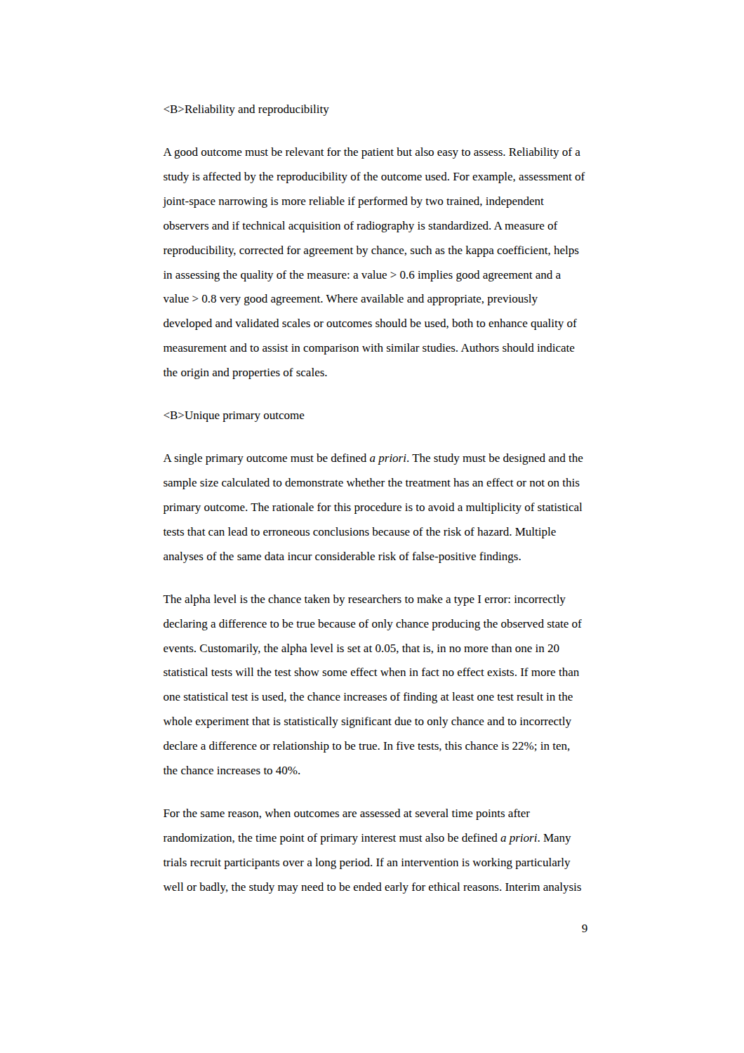<B>Reliability and reproducibility
A good outcome must be relevant for the patient but also easy to assess. Reliability of a study is affected by the reproducibility of the outcome used. For example, assessment of joint-space narrowing is more reliable if performed by two trained, independent observers and if technical acquisition of radiography is standardized. A measure of reproducibility, corrected for agreement by chance, such as the kappa coefficient, helps in assessing the quality of the measure: a value > 0.6 implies good agreement and a value > 0.8 very good agreement. Where available and appropriate, previously developed and validated scales or outcomes should be used, both to enhance quality of measurement and to assist in comparison with similar studies. Authors should indicate the origin and properties of scales.
<B>Unique primary outcome
A single primary outcome must be defined a priori. The study must be designed and the sample size calculated to demonstrate whether the treatment has an effect or not on this primary outcome. The rationale for this procedure is to avoid a multiplicity of statistical tests that can lead to erroneous conclusions because of the risk of hazard. Multiple analyses of the same data incur considerable risk of false-positive findings.
The alpha level is the chance taken by researchers to make a type I error: incorrectly declaring a difference to be true because of only chance producing the observed state of events. Customarily, the alpha level is set at 0.05, that is, in no more than one in 20 statistical tests will the test show some effect when in fact no effect exists. If more than one statistical test is used, the chance increases of finding at least one test result in the whole experiment that is statistically significant due to only chance and to incorrectly declare a difference or relationship to be true. In five tests, this chance is 22%; in ten, the chance increases to 40%.
For the same reason, when outcomes are assessed at several time points after randomization, the time point of primary interest must also be defined a priori. Many trials recruit participants over a long period. If an intervention is working particularly well or badly, the study may need to be ended early for ethical reasons. Interim analysis
9